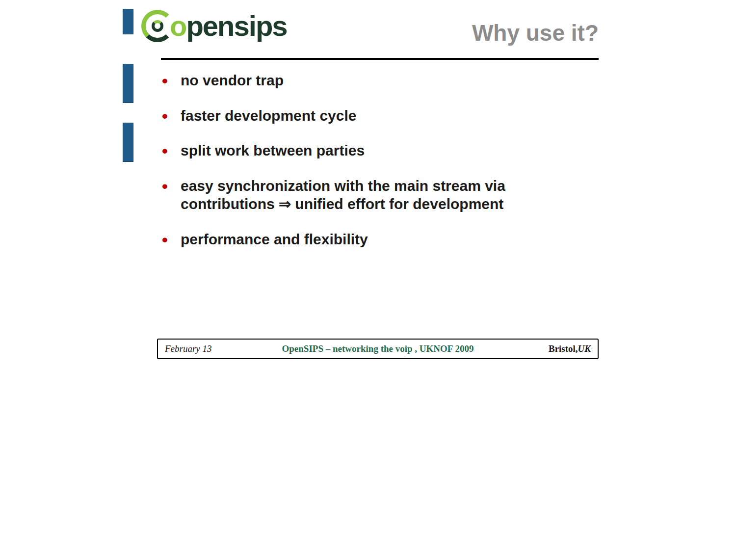opensips
Why use it?
no vendor trap
faster development cycle
split work between parties
easy synchronization with the main stream via contributions ⇒ unified effort for development
performance and flexibility
February 13 OpenSIPS – networking the voip , UKNOF 2009 Bristol,UK